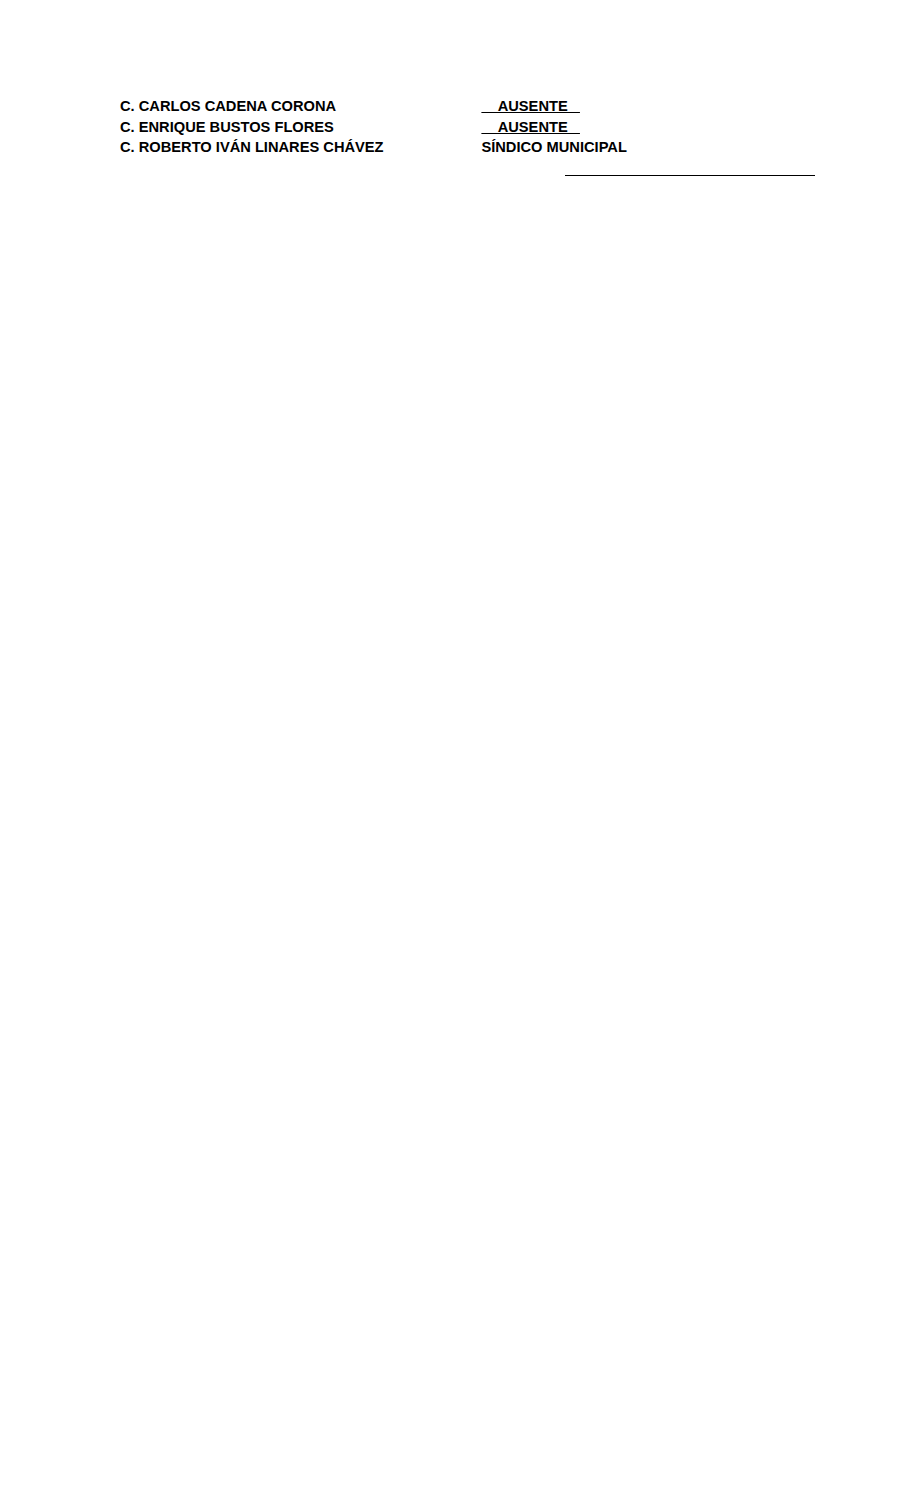| C. CARLOS CADENA CORONA | AUSENTE |
| C. ENRIQUE BUSTOS FLORES | AUSENTE |
| C. ROBERTO IVÁN LINARES CHÁVEZ | SÍNDICO MUNICIPAL |